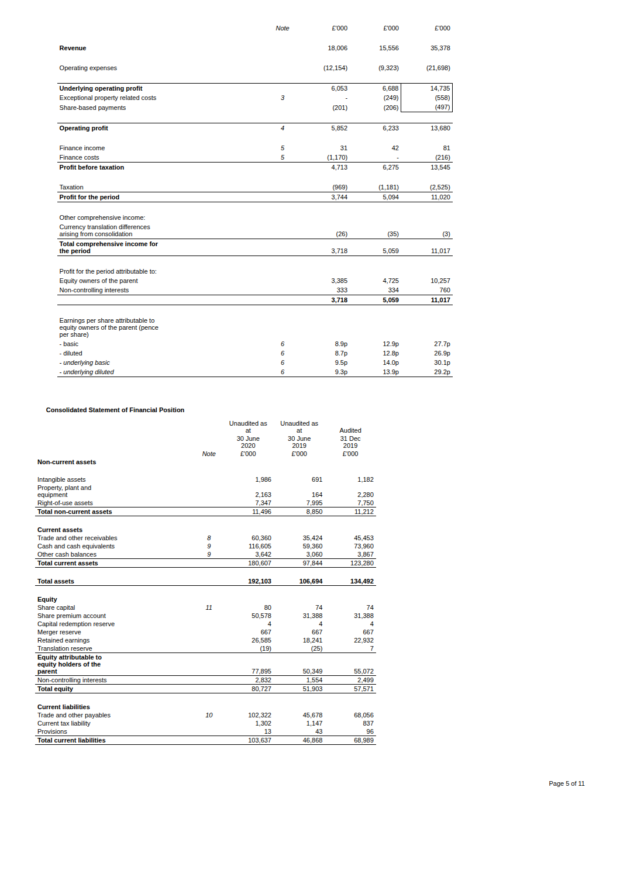| | Note | £'000 | £'000 | £'000 |
| Revenue | | 18,006 | 15,556 | 35,378 |
| Operating expenses | | (12,154) | (9,323) | (21,698) |
| Underlying operating profit | | 6,053 | 6,688 | 14,735 |
| Exceptional property related costs | 3 | - | (249) | (558) |
| Share-based payments | | (201) | (206) | (497) |
| Operating profit | 4 | 5,852 | 6,233 | 13,680 |
| Finance income | 5 | 31 | 42 | 81 |
| Finance costs | 5 | (1,170) | - | (216) |
| Profit before taxation | | 4,713 | 6,275 | 13,545 |
| Taxation | | (969) | (1,181) | (2,525) |
| Profit for the period | | 3,744 | 5,094 | 11,020 |
| Other comprehensive income: | | | | |
| Currency translation differences arising from consolidation | | (26) | (35) | (3) |
| Total comprehensive income for the period | | 3,718 | 5,059 | 11,017 |
| Profit for the period attributable to: | | | | |
| Equity owners of the parent | | 3,385 | 4,725 | 10,257 |
| Non-controlling interests | | 333 | 334 | 760 |
| | | 3,718 | 5,059 | 11,017 |
| Earnings per share attributable to equity owners of the parent (pence per share) | | | | |
| - basic | 6 | 8.9p | 12.9p | 27.7p |
| - diluted | 6 | 8.7p | 12.8p | 26.9p |
| - underlying basic | 6 | 9.5p | 14.0p | 30.1p |
| - underlying diluted | 6 | 9.3p | 13.9p | 29.2p |
Consolidated Statement of Financial Position
| | | Unaudited as at | Unaudited as at | Audited |
| | | 30 June 2020 | 30 June 2019 | 31 Dec 2019 |
| | Note | £'000 | £'000 | £'000 |
| Non-current assets | | | | |
| Intangible assets | | 1,986 | 691 | 1,182 |
| Property, plant and equipment | | 2,163 | 164 | 2,280 |
| Right-of-use assets | | 7,347 | 7,995 | 7,750 |
| Total non-current assets | | 11,496 | 8,850 | 11,212 |
| Current assets | | | | |
| Trade and other receivables | 8 | 60,360 | 35,424 | 45,453 |
| Cash and cash equivalents | 9 | 116,605 | 59,360 | 73,960 |
| Other cash balances | 9 | 3,642 | 3,060 | 3,867 |
| Total current assets | | 180,607 | 97,844 | 123,280 |
| Total assets | | 192,103 | 106,694 | 134,492 |
| Equity | | | | |
| Share capital | 11 | 80 | 74 | 74 |
| Share premium account | | 50,578 | 31,388 | 31,388 |
| Capital redemption reserve | | 4 | 4 | 4 |
| Merger reserve | | 667 | 667 | 667 |
| Retained earnings | | 26,585 | 18,241 | 22,932 |
| Translation reserve | | (19) | (25) | 7 |
| Equity attributable to equity holders of the parent | | 77,895 | 50,349 | 55,072 |
| Non-controlling interests | | 2,832 | 1,554 | 2,499 |
| Total equity | | 80,727 | 51,903 | 57,571 |
| Current liabilities | | | | |
| Trade and other payables | 10 | 102,322 | 45,678 | 68,056 |
| Current tax liability | | 1,302 | 1,147 | 837 |
| Provisions | | 13 | 43 | 96 |
| Total current liabilities | | 103,637 | 46,868 | 68,989 |
Page 5 of 11